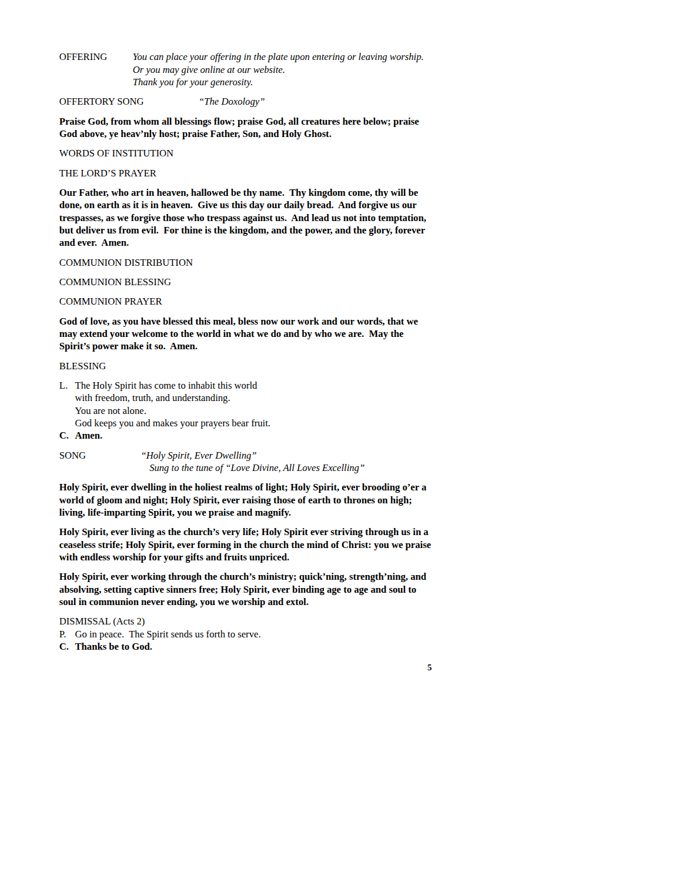OFFERING
You can place your offering in the plate upon entering or leaving worship. Or you may give online at our website.
Thank you for your generosity.
OFFERTORY SONG“The Doxology”
Praise God, from whom all blessings flow; praise God, all creatures here below; praise God above, ye heav’nly host; praise Father, Son, and Holy Ghost.
WORDS OF INSTITUTION
THE LORD’S PRAYER
Our Father, who art in heaven, hallowed be thy name. Thy kingdom come, thy will be done, on earth as it is in heaven. Give us this day our daily bread. And forgive us our trespasses, as we forgive those who trespass against us. And lead us not into temptation, but deliver us from evil. For thine is the kingdom, and the power, and the glory, forever and ever. Amen.
COMMUNION DISTRIBUTION
COMMUNION BLESSING
COMMUNION PRAYER
God of love, as you have blessed this meal, bless now our work and our words, that we may extend your welcome to the world in what we do and by who we are. May the Spirit’s power make it so. Amen.
BLESSING
L.
The Holy Spirit has come to inhabit this world with freedom, truth, and understanding. You are not alone. God keeps you and makes your prayers bear fruit.
C.
Amen.
SONG“Holy Spirit, Ever Dwelling”
Sung to the tune of “Love Divine, All Loves Excelling”
Holy Spirit, ever dwelling in the holiest realms of light; Holy Spirit, ever brooding o’er a world of gloom and night; Holy Spirit, ever raising those of earth to thrones on high; living, life-imparting Spirit, you we praise and magnify.
Holy Spirit, ever living as the church’s very life; Holy Spirit ever striving through us in a ceaseless strife; Holy Spirit, ever forming in the church the mind of Christ: you we praise with endless worship for your gifts and fruits unpriced.
Holy Spirit, ever working through the church’s ministry; quick’ning, strength’ning, and absolving, setting captive sinners free; Holy Spirit, ever binding age to age and soul to soul in communion never ending, you we worship and extol.
DISMISSAL (Acts 2)
P.
Go in peace. The Spirit sends us forth to serve.
C.
Thanks be to God.
5